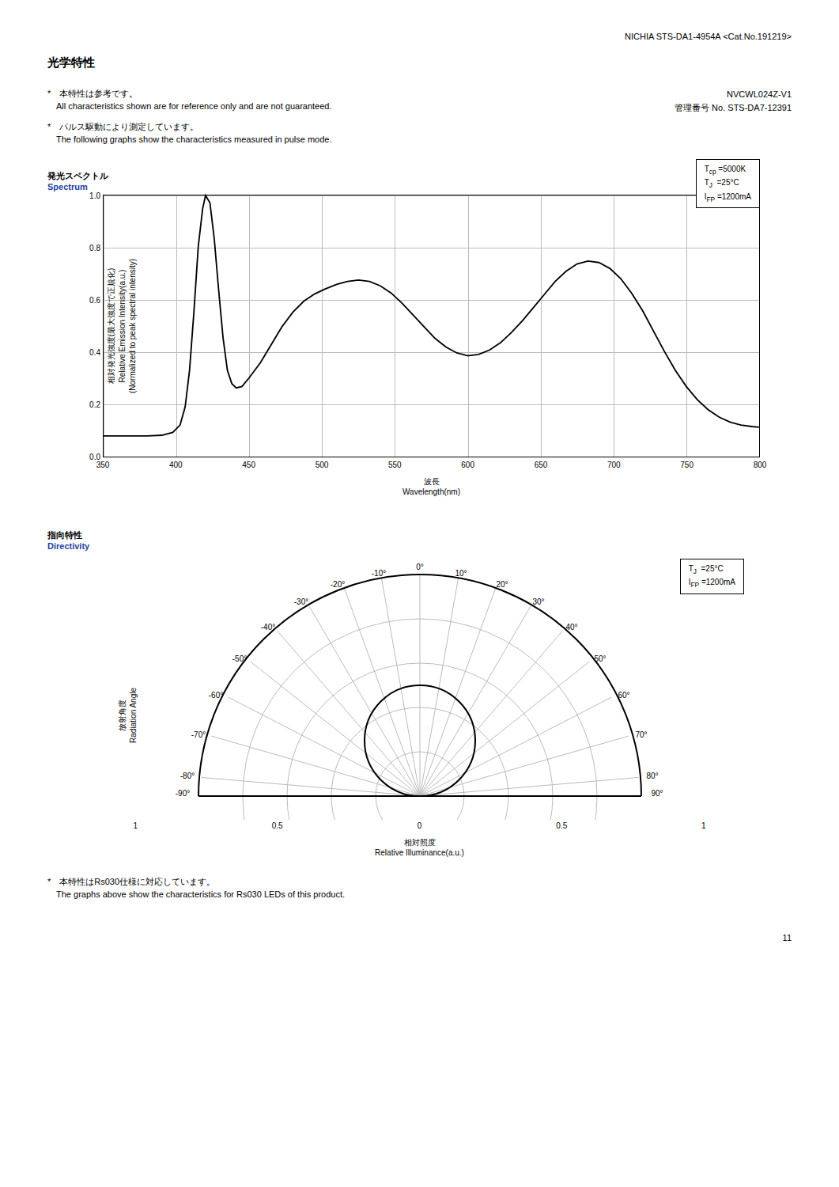NICHIA STS-DA1-4954A <Cat.No.191219>
光学特性
NVCWL024Z-V1
管理番号 No. STS-DA7-12391
*　本特性は参考です。 　All characteristics shown are for reference only and are not guaranteed.
*　パルス駆動により測定しています。 　The following graphs show the characteristics measured in pulse mode.
発光スペクトル
Spectrum
Tcp =5000K
TJ =25°C
IFP =1200mA
相対発光強度(最大強度で正規化)
Relative Emission Intensity(a.u.)
(Normalized to peak spectral intensity)
1.0 0.8 0.6 0.4 0.2 0.0
350 400 450 500 550 600 650 700 750 800
波長
Wavelength(nm)
指向特性
Directivity
TJ =25°C
IFP =1200mA
放射角度
Radiation Angle
0° 10° 20° 30° 40° 50° 60° 70° 80° 90° -10° -20° -30° -40° -50° -60° -70° -80° -90°
1 0.5 0 0.5 1
相対照度
Relative Illuminance(a.u.)
*　本特性はRs030仕様に対応しています。 　The graphs above show the characteristics for Rs030 LEDs of this product.
11